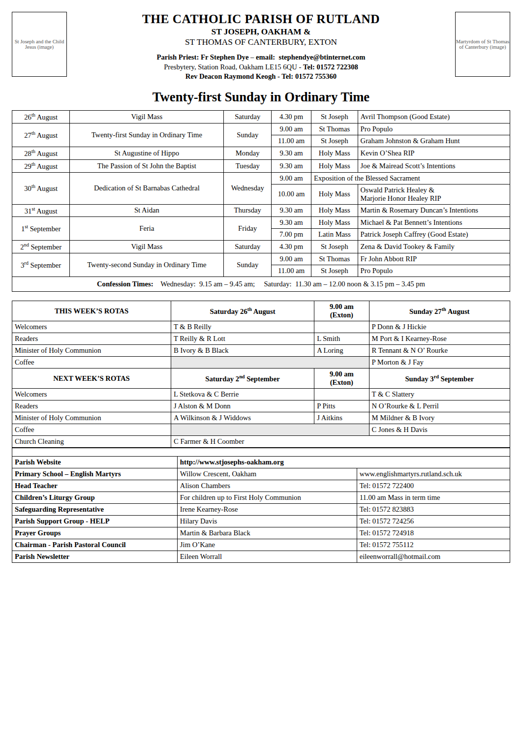St Joseph and the Child Jesus (image)
THE CATHOLIC PARISH OF RUTLAND
ST JOSEPH, OAKHAM &
ST THOMAS OF CANTERBURY, EXTON
Parish Priest: Fr Stephen Dye – email: stephendye@btinternet.com
Presbytery, Station Road, Oakham LE15 6QU - Tel: 01572 722308
Rev Deacon Raymond Keogh - Tel: 01572 755360
Martyrdom of St Thomas of Canterbury (image)
Twenty-first Sunday in Ordinary Time
| 26 th August | Vigil Mass | Saturday | 4.30 pm | St Joseph | Avril Thompson (Good Estate) |
| 27 th August | Twenty-first Sunday in Ordinary Time | Sunday | 9.00 am | St Thomas | Pro Populo |
| 11.00 am | St Joseph | Graham Johnston & Graham Hunt |
| 28 th August | St Augustine of Hippo | Monday | 9.30 am | Holy Mass | Kevin O’Shea RIP |
| 29 th August | The Passion of St John the Baptist | Tuesday | 9.30 am | Holy Mass | Joe & Mairead Scott’s Intentions |
| 30 th August | Dedication of St Barnabas Cathedral | Wednesday | 9.00 am | Exposition of the Blessed Sacrament |
| 10.00 am | Holy Mass | Oswald Patrick Healey & Marjorie Honor Healey RIP |
| 31 st August | St Aidan | Thursday | 9.30 am | Holy Mass | Martin & Rosemary Duncan’s Intentions |
| 1 st September | Feria | Friday | 9.30 am | Holy Mass | Michael & Pat Bennett’s Intentions |
| 7.00 pm | Latin Mass | Patrick Joseph Caffrey (Good Estate) |
| 2 nd September | Vigil Mass | Saturday | 4.30 pm | St Joseph | Zena & David Tookey & Family |
| 3 rd September | Twenty-second Sunday in Ordinary Time | Sunday | 9.00 am | St Thomas | Fr John Abbott RIP |
| 11.00 am | St Joseph | Pro Populo |
Confession Times: Wednesday: 9.15 am – 9.45 am; Saturday: 11.30 am – 12.00 noon & 3.15 pm – 3.45 pm
| THIS WEEK’S ROTAS | Saturday 26 th August | 9.00 am (Exton) | Sunday 27 th August |
| --- | --- | --- | --- |
| Welcomers | T & B Reilly | | P Donn & J Hickie |
| Readers | T Reilly & R Lott | L Smith | M Port & I Kearney-Rose |
| Minister of Holy Communion | B Ivory & B Black | A Loring | R Tennant & N O’ Rourke |
| Coffee | | P Morton & J Fay |
| NEXT WEEK’S ROTAS | Saturday 2 nd September | 9.00 am (Exton) | Sunday 3 rd September |
| Welcomers | L Stetkova & C Berrie | | T & C Slattery |
| Readers | J Alston & M Donn | P Pitts | N O’Rourke & L Perril |
| Minister of Holy Communion | A Wilkinson & J Widdows | J Aitkins | M Mildner & B Ivory |
| Coffee | | C Jones & H Davis |
| Church Cleaning | C Farmer & H Coomber |
| Parish Website | http://www.stjosephs-oakham.org |
| Primary School – English Martyrs | Willow Crescent, Oakham | www.englishmartyrs.rutland.sch.uk |
| Head Teacher | Alison Chambers | Tel: 01572 722400 |
| Children’s Liturgy Group | For children up to First Holy Communion | 11.00 am Mass in term time |
| Safeguarding Representative | Irene Kearney-Rose | Tel: 01572 823883 |
| Parish Support Group - HELP | Hilary Davis | Tel: 01572 724256 |
| Prayer Groups | Martin & Barbara Black | Tel: 01572 724918 |
| Chairman - Parish Pastoral Council | Jim O’Kane | Tel: 01572 755112 |
| Parish Newsletter | Eileen Worrall | eileenworrall@hotmail.com |